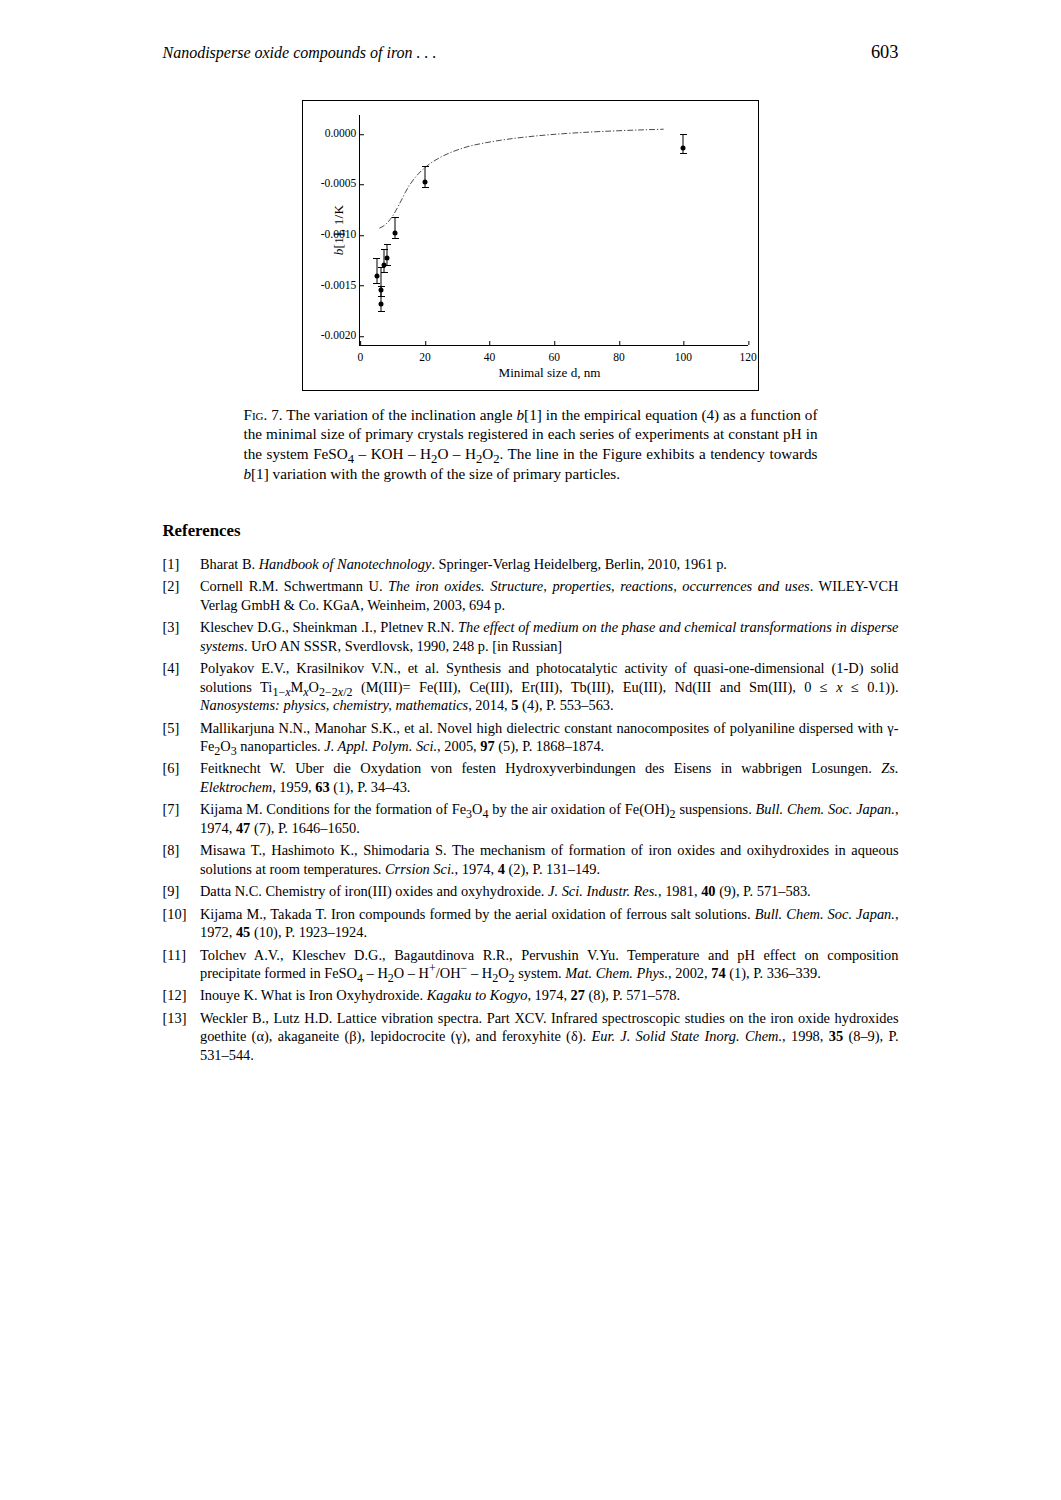Nanodisperse oxide compounds of iron . . . 603
b[1], 1/K 0.0000 -0.0005 -0.0010 -0.0015 -0.0020 0 20 40 60 80 100 120
Minimal size d, nm
Fig. 7. The variation of the inclination angle b[1] in the empirical equation (4) as a function of the minimal size of primary crystals registered in each series of experiments at constant pH in the system FeSO4 – KOH – H2O – H2O2. The line in the Figure exhibits a tendency towards b[1] variation with the growth of the size of primary particles.
References
[1] Bharat B. Handbook of Nanotechnology. Springer-Verlag Heidelberg, Berlin, 2010, 1961 p.
[2] Cornell R.M. Schwertmann U. The iron oxides. Structure, properties, reactions, occurrences and uses. WILEY-VCH Verlag GmbH & Co. KGaA, Weinheim, 2003, 694 p.
[3] Kleschev D.G., Sheinkman .I., Pletnev R.N. The effect of medium on the phase and chemical transformations in disperse systems. UrO AN SSSR, Sverdlovsk, 1990, 248 p. [in Russian]
[4] Polyakov E.V., Krasilnikov V.N., et al. Synthesis and photocatalytic activity of quasi-one-dimensional (1-D) solid solutions Ti1−xMxO2−2x/2 (M(III)= Fe(III), Ce(III), Er(III), Tb(III), Eu(III), Nd(III and Sm(III), 0 ≤ x ≤ 0.1)). Nanosystems: physics, chemistry, mathematics, 2014, 5 (4), P. 553–563.
[5] Mallikarjuna N.N., Manohar S.K., et al. Novel high dielectric constant nanocomposites of polyaniline dispersed with γ-Fe2O3 nanoparticles. J. Appl. Polym. Sci., 2005, 97 (5), P. 1868–1874.
[6] Feitknecht W. Uber die Oxydation von festen Hydroxyverbindungen des Eisens in wabbrigen Losungen. Zs. Elektrochem, 1959, 63 (1), P. 34–43.
[7] Kijama M. Conditions for the formation of Fe3O4 by the air oxidation of Fe(OH)2 suspensions. Bull. Chem. Soc. Japan., 1974, 47 (7), P. 1646–1650.
[8] Misawa T., Hashimoto K., Shimodaria S. The mechanism of formation of iron oxides and oxihydroxides in aqueous solutions at room temperatures. Crrsion Sci., 1974, 4 (2), P. 131–149.
[9] Datta N.C. Chemistry of iron(III) oxides and oxyhydroxide. J. Sci. Industr. Res., 1981, 40 (9), P. 571–583.
[10] Kijama M., Takada T. Iron compounds formed by the aerial oxidation of ferrous salt solutions. Bull. Chem. Soc. Japan., 1972, 45 (10), P. 1923–1924.
[11] Tolchev A.V., Kleschev D.G., Bagautdinova R.R., Pervushin V.Yu. Temperature and pH effect on composition precipitate formed in FeSO4 – H2O – H+/OH− – H2O2 system. Mat. Chem. Phys., 2002, 74 (1), P. 336–339.
[12] Inouye K. What is Iron Oxyhydroxide. Kagaku to Kogyo, 1974, 27 (8), P. 571–578.
[13] Weckler B., Lutz H.D. Lattice vibration spectra. Part XCV. Infrared spectroscopic studies on the iron oxide hydroxides goethite (α), akaganeite (β), lepidocrocite (γ), and feroxyhite (δ). Eur. J. Solid State Inorg. Chem., 1998, 35 (8–9), P. 531–544.